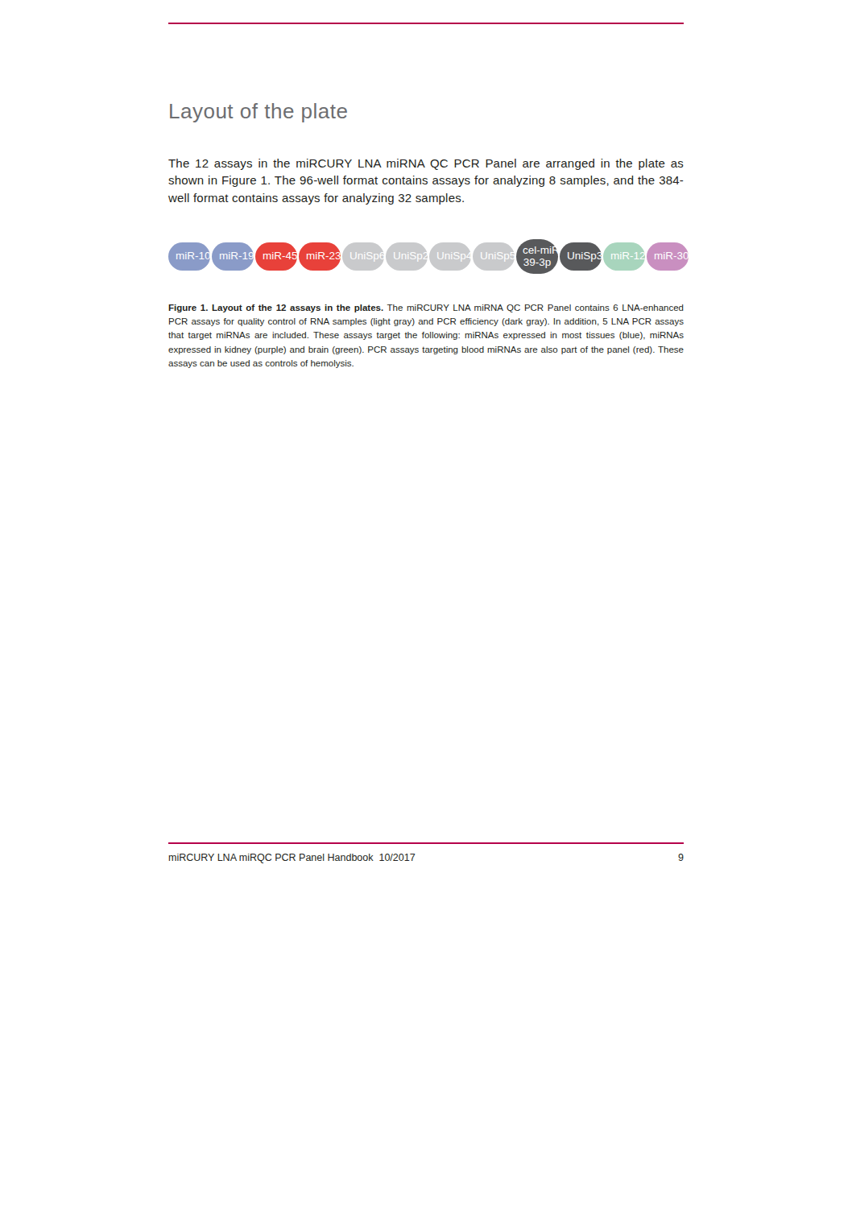Layout of the plate
The 12 assays in the miRCURY LNA miRNA QC PCR Panel are arranged in the plate as shown in Figure 1. The 96-well format contains assays for analyzing 8 samples, and the 384-well format contains assays for analyzing 32 samples.
miR-103
miR-191
miR-451
miR-23a
UniSp6
UniSp2
UniSp4
UniSp5
cel-miR-
39-3p
UniSp3
miR-124
miR-30c
Figure 1. Layout of the 12 assays in the plates. The miRCURY LNA miRNA QC PCR Panel contains 6 LNA-enhanced PCR assays for quality control of RNA samples (light gray) and PCR efficiency (dark gray). In addition, 5 LNA PCR assays that target miRNAs are included. These assays target the following: miRNAs expressed in most tissues (blue), miRNAs expressed in kidney (purple) and brain (green). PCR assays targeting blood miRNAs are also part of the panel (red). These assays can be used as controls of hemolysis.
miRCURY LNA miRQC PCR Panel Handbook 10/2017 9